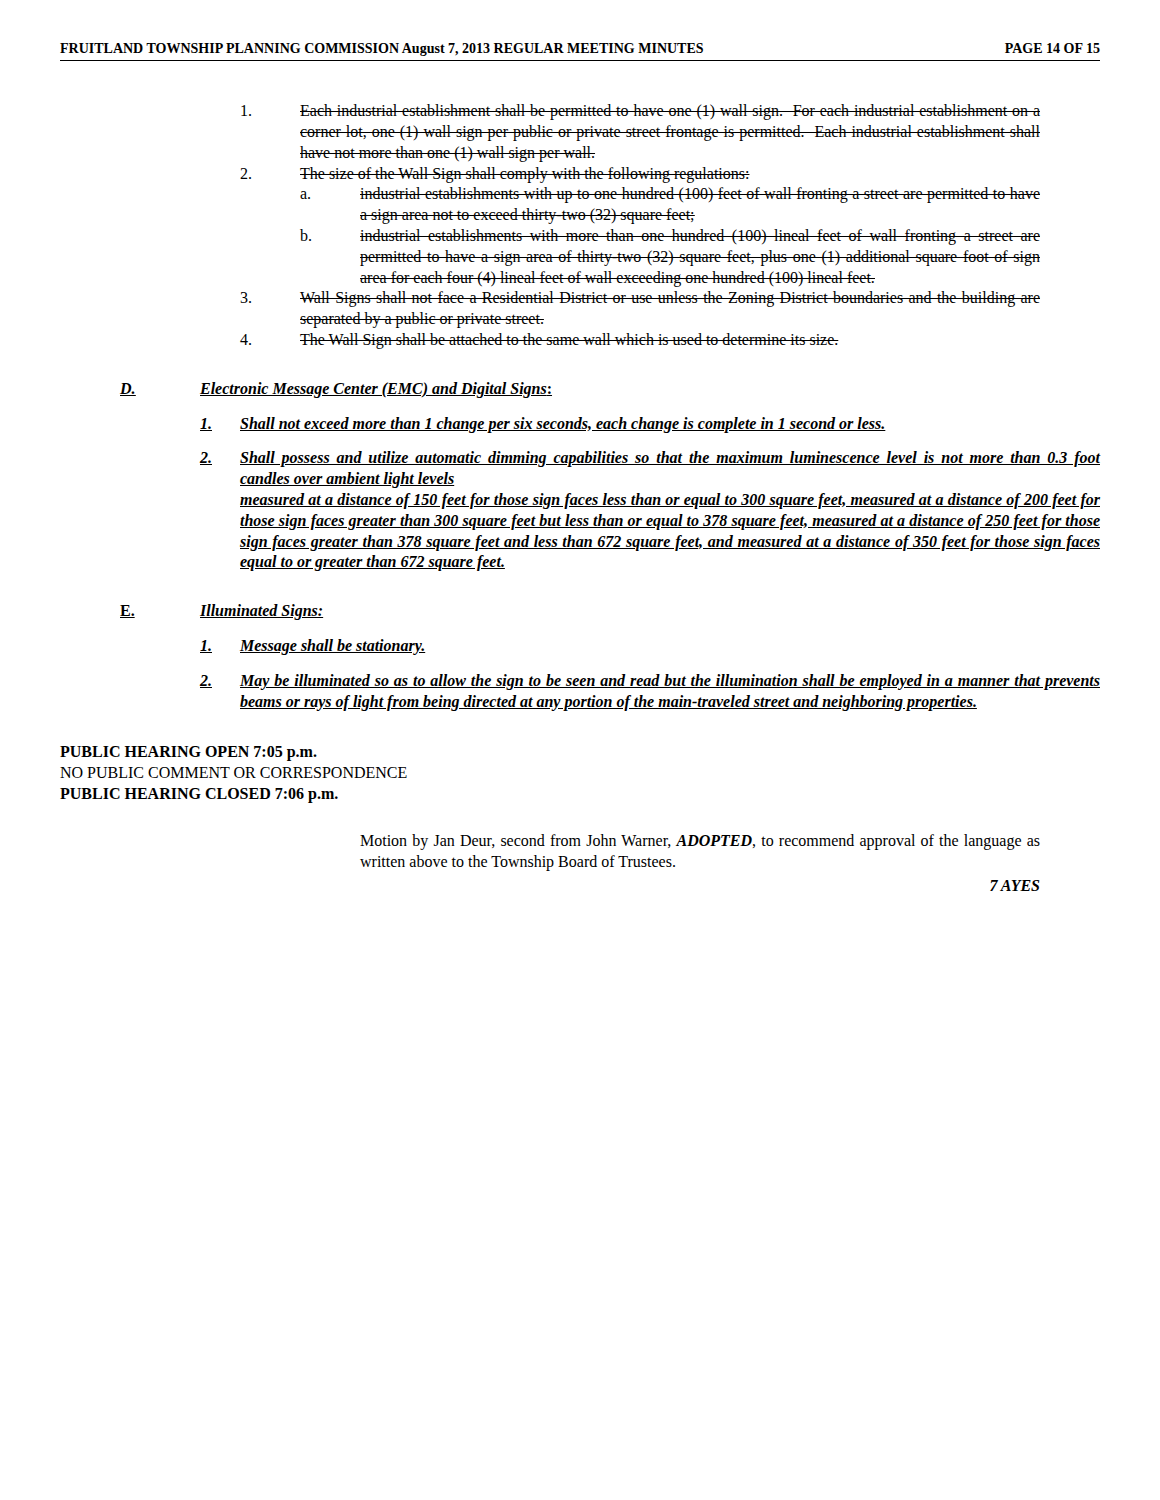FRUITLAND TOWNSHIP PLANNING COMMISSION August 7, 2013 REGULAR MEETING MINUTES PAGE 14 OF 15
1. Each industrial establishment shall be permitted to have one (1) wall sign. For each industrial establishment on a corner lot, one (1) wall sign per public or private street frontage is permitted. Each industrial establishment shall have not more than one (1) wall sign per wall.
2. The size of the Wall Sign shall comply with the following regulations:
a. industrial establishments with up to one hundred (100) feet of wall fronting a street are permitted to have a sign area not to exceed thirty-two (32) square feet;
b. industrial establishments with more than one hundred (100) lineal feet of wall fronting a street are permitted to have a sign area of thirty-two (32) square feet, plus one (1) additional square foot of sign area for each four (4) lineal feet of wall exceeding one hundred (100) lineal feet.
3. Wall Signs shall not face a Residential District or use unless the Zoning District boundaries and the building are separated by a public or private street.
4. The Wall Sign shall be attached to the same wall which is used to determine its size.
D. Electronic Message Center (EMC) and Digital Signs:
1. Shall not exceed more than 1 change per six seconds, each change is complete in 1 second or less.
2. Shall possess and utilize automatic dimming capabilities so that the maximum luminescence level is not more than 0.3 foot candles over ambient light levels
measured at a distance of 150 feet for those sign faces less than or equal to 300 square feet, measured at a distance of 200 feet for those sign faces greater than 300 square feet but less than or equal to 378 square feet, measured at a distance of 250 feet for those sign faces greater than 378 square feet and less than 672 square feet, and measured at a distance of 350 feet for those sign faces equal to or greater than 672 square feet.
E. Illuminated Signs:
1. Message shall be stationary.
2. May be illuminated so as to allow the sign to be seen and read but the illumination shall be employed in a manner that prevents beams or rays of light from being directed at any portion of the main-traveled street and neighboring properties.
PUBLIC HEARING OPEN 7:05 p.m.
NO PUBLIC COMMENT OR CORRESPONDENCE
PUBLIC HEARING CLOSED 7:06 p.m.
Motion by Jan Deur, second from John Warner, ADOPTED, to recommend approval of the language as written above to the Township Board of Trustees.
7 AYES